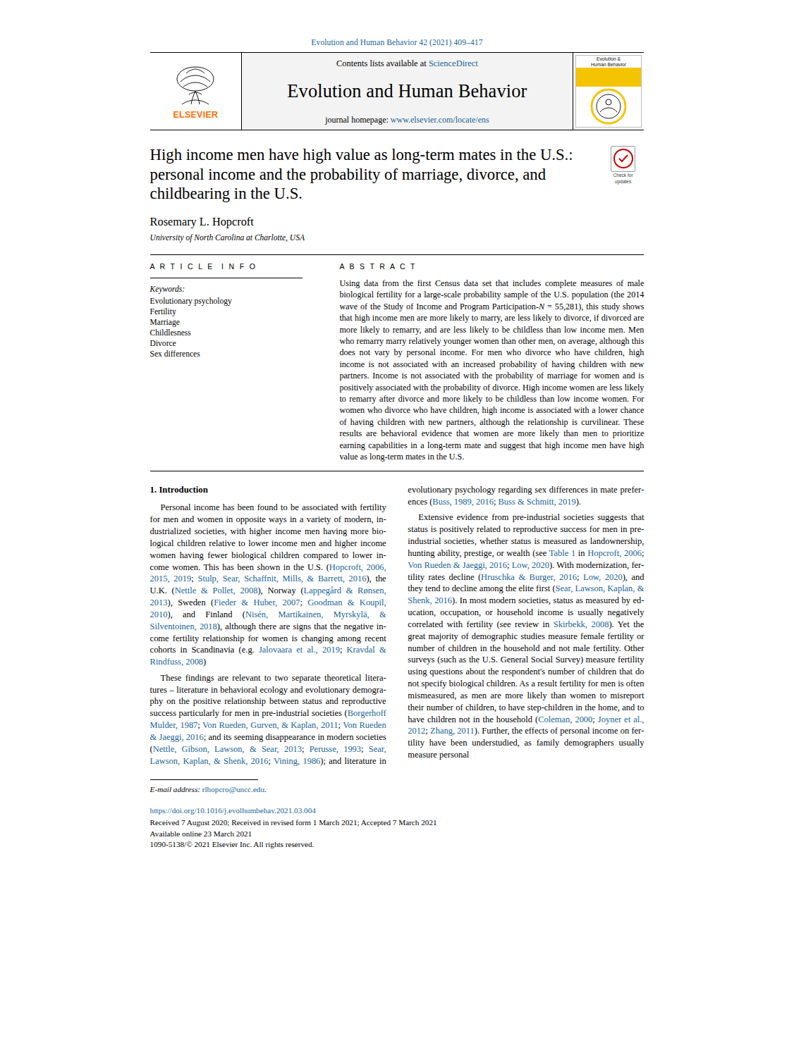Evolution and Human Behavior 42 (2021) 409–417
ELSEVIER
Contents lists available at ScienceDirect
Evolution and Human Behavior
journal homepage: www.elsevier.com/locate/ens
Evolution &
Human Behavior
High income men have high value as long-term mates in the U.S.: personal income and the probability of marriage, divorce, and childbearing in the U.S.
Check for
updates
Rosemary L. Hopcroft
University of North Carolina at Charlotte, USA
A R T I C L E I N F O
Keywords:
Evolutionary psychology
Fertility
Marriage
Childlesness
Divorce
Sex differences
A B S T R A C T
Using data from the first Census data set that includes complete measures of male biological fertility for a large-scale probability sample of the U.S. population (the 2014 wave of the Study of Income and Program Participation-N = 55,281), this study shows that high income men are more likely to marry, are less likely to divorce, if divorced are more likely to remarry, and are less likely to be childless than low income men. Men who remarry marry relatively younger women than other men, on average, although this does not vary by personal income. For men who divorce who have children, high income is not associated with an increased probability of having children with new partners. Income is not associated with the probability of marriage for women and is positively associated with the probability of divorce. High income women are less likely to remarry after divorce and more likely to be childless than low income women. For women who divorce who have children, high income is associated with a lower chance of having children with new partners, although the relationship is curvilinear. These results are behavioral evidence that women are more likely than men to prioritize earning capabilities in a long-term mate and suggest that high income men have high value as long-term mates in the U.S.
1. Introduction
Personal income has been found to be associated with fertility for men and women in opposite ways in a variety of modern, industrialized societies, with higher income men having more biological children relative to lower income men and higher income women having fewer biological children compared to lower income women. This has been shown in the U.S. (Hopcroft, 2006, 2015, 2019; Stulp, Sear, Schaffnit, Mills, & Barrett, 2016), the U.K. (Nettle & Pollet, 2008), Norway (Lappegård & Rønsen, 2013), Sweden (Fieder & Huber, 2007; Goodman & Koupil, 2010), and Finland (Nisén, Martikainen, Myrskylä, & Silventoinen, 2018), although there are signs that the negative income fertility relationship for women is changing among recent cohorts in Scandinavia (e.g. Jalovaara et al., 2019; Kravdal & Rindfuss, 2008)
These findings are relevant to two separate theoretical literatures – literature in behavioral ecology and evolutionary demography on the positive relationship between status and reproductive success particularly for men in pre-industrial societies (Borgerhoff Mulder, 1987; Von Rueden, Gurven, & Kaplan, 2011; Von Rueden & Jaeggi, 2016; and its seeming disappearance in modern societies (Nettle, Gibson, Lawson, & Sear, 2013; Perusse, 1993; Sear, Lawson, Kaplan, & Shenk, 2016; Vining, 1986); and literature in evolutionary psychology regarding sex differences in mate preferences (Buss, 1989, 2016; Buss & Schmitt, 2019).
Extensive evidence from pre-industrial societies suggests that status is positively related to reproductive success for men in pre-industrial societies, whether status is measured as landownership, hunting ability, prestige, or wealth (see Table 1 in Hopcroft, 2006; Von Rueden & Jaeggi, 2016; Low, 2020). With modernization, fertility rates decline (Hruschka & Burger, 2016; Low, 2020), and they tend to decline among the elite first (Sear, Lawson, Kaplan, & Shenk, 2016). In most modern societies, status as measured by education, occupation, or household income is usually negatively correlated with fertility (see review in Skirbekk, 2008). Yet the great majority of demographic studies measure female fertility or number of children in the household and not male fertility. Other surveys (such as the U.S. General Social Survey) measure fertility using questions about the respondent's number of children that do not specify biological children. As a result fertility for men is often mismeasured, as men are more likely than women to misreport their number of children, to have step-children in the home, and to have children not in the household (Coleman, 2000; Joyner et al., 2012; Zhang, 2011). Further, the effects of personal income on fertility have been understudied, as family demographers usually measure personal
E-mail address: rlhopcro@uncc.edu.
https://doi.org/10.1016/j.evolhumbehav.2021.03.004
Received 7 August 2020; Received in revised form 1 March 2021; Accepted 7 March 2021
Available online 23 March 2021
1090-5138/© 2021 Elsevier Inc. All rights reserved.